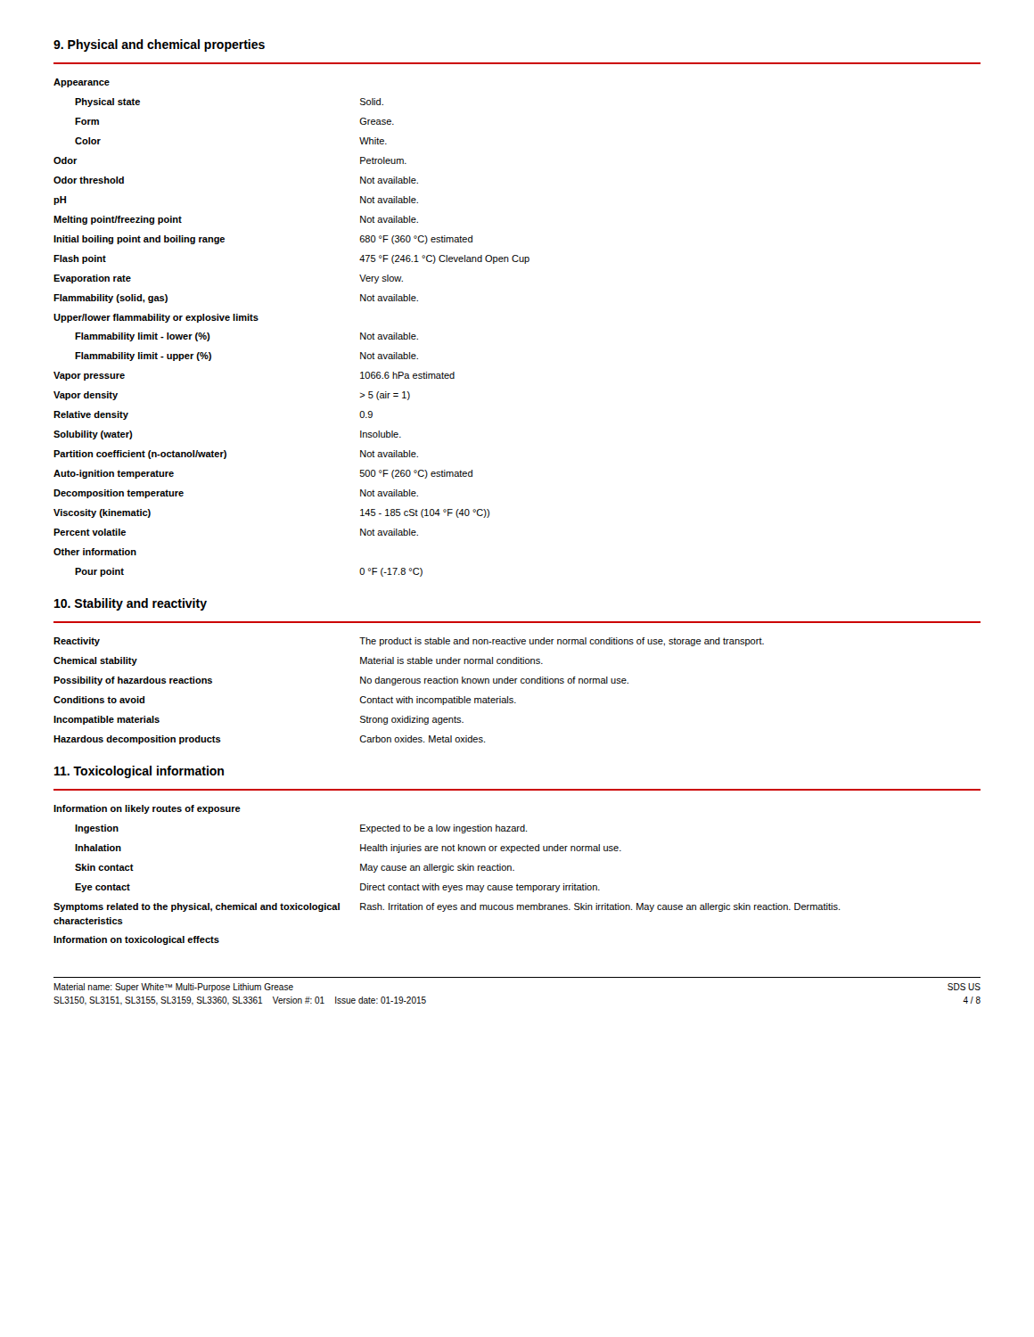9. Physical and chemical properties
| Appearance | |
| Physical state | Solid. |
| Form | Grease. |
| Color | White. |
| Odor | Petroleum. |
| Odor threshold | Not available. |
| pH | Not available. |
| Melting point/freezing point | Not available. |
| Initial boiling point and boiling range | 680 °F (360 °C) estimated |
| Flash point | 475 °F (246.1 °C) Cleveland Open Cup |
| Evaporation rate | Very slow. |
| Flammability (solid, gas) | Not available. |
| Upper/lower flammability or explosive limits | |
| Flammability limit - lower (%) | Not available. |
| Flammability limit - upper (%) | Not available. |
| Vapor pressure | 1066.6 hPa estimated |
| Vapor density | > 5 (air = 1) |
| Relative density | 0.9 |
| Solubility (water) | Insoluble. |
| Partition coefficient (n-octanol/water) | Not available. |
| Auto-ignition temperature | 500 °F (260 °C) estimated |
| Decomposition temperature | Not available. |
| Viscosity (kinematic) | 145 - 185 cSt (104 °F (40 °C)) |
| Percent volatile | Not available. |
| Other information | |
| Pour point | 0 °F (-17.8 °C) |
10. Stability and reactivity
| Reactivity | The product is stable and non-reactive under normal conditions of use, storage and transport. |
| Chemical stability | Material is stable under normal conditions. |
| Possibility of hazardous reactions | No dangerous reaction known under conditions of normal use. |
| Conditions to avoid | Contact with incompatible materials. |
| Incompatible materials | Strong oxidizing agents. |
| Hazardous decomposition products | Carbon oxides. Metal oxides. |
11. Toxicological information
| Information on likely routes of exposure | |
| Ingestion | Expected to be a low ingestion hazard. |
| Inhalation | Health injuries are not known or expected under normal use. |
| Skin contact | May cause an allergic skin reaction. |
| Eye contact | Direct contact with eyes may cause temporary irritation. |
| Symptoms related to the physical, chemical and toxicological characteristics | Rash. Irritation of eyes and mucous membranes. Skin irritation. May cause an allergic skin reaction. Dermatitis. |
| Information on toxicological effects |
SDS US
4 / 8
Material name: Super White™ Multi-Purpose Lithium Grease
SL3150, SL3151, SL3155, SL3159, SL3360, SL3361 Version #: 01 Issue date: 01-19-2015